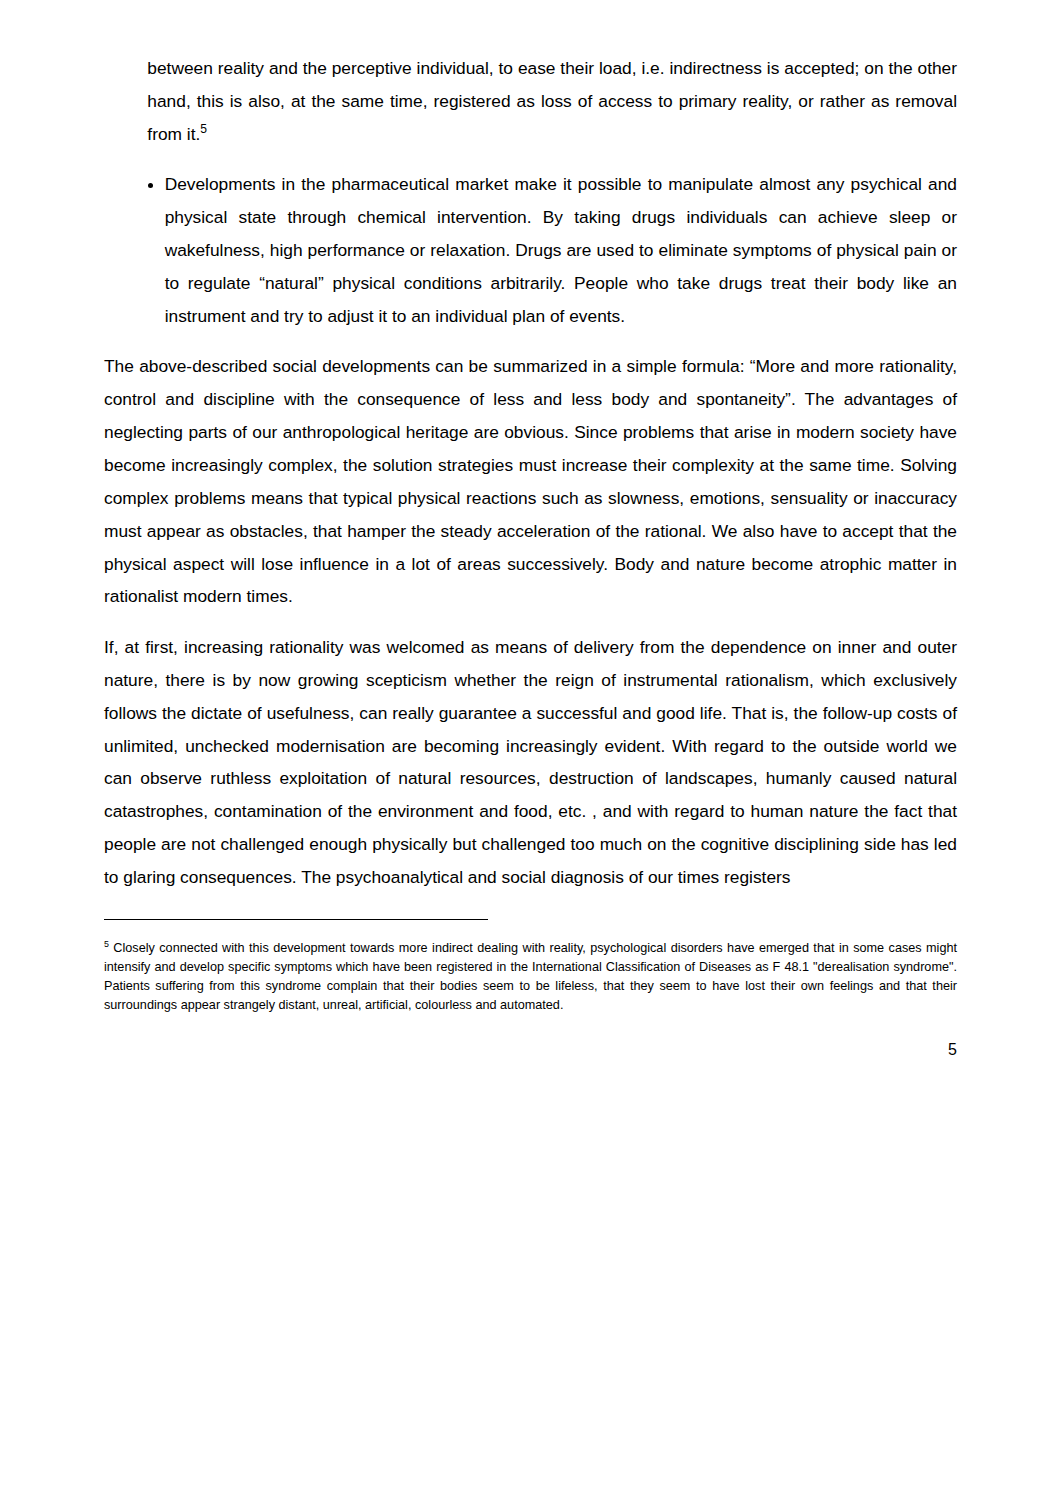between reality and the perceptive individual, to ease their load, i.e. indirectness is accepted; on the other hand, this is also, at the same time, registered as loss of access to primary reality, or rather as removal from it.5
Developments in the pharmaceutical market make it possible to manipulate almost any psychical and physical state through chemical intervention. By taking drugs individuals can achieve sleep or wakefulness, high performance or relaxation. Drugs are used to eliminate symptoms of physical pain or to regulate “natural” physical conditions arbitrarily. People who take drugs treat their body like an instrument and try to adjust it to an individual plan of events.
The above-described social developments can be summarized in a simple formula: “More and more rationality, control and discipline with the consequence of less and less body and spontaneity”. The advantages of neglecting parts of our anthropological heritage are obvious. Since problems that arise in modern society have become increasingly complex, the solution strategies must increase their complexity at the same time. Solving complex problems means that typical physical reactions such as slowness, emotions, sensuality or inaccuracy must appear as obstacles, that hamper the steady acceleration of the rational. We also have to accept that the physical aspect will lose influence in a lot of areas successively. Body and nature become atrophic matter in rationalist modern times.
If, at first, increasing rationality was welcomed as means of delivery from the dependence on inner and outer nature, there is by now growing scepticism whether the reign of instrumental rationalism, which exclusively follows the dictate of usefulness, can really guarantee a successful and good life. That is, the follow-up costs of unlimited, unchecked modernisation are becoming increasingly evident. With regard to the outside world we can observe ruthless exploitation of natural resources, destruction of landscapes, humanly caused natural catastrophes, contamination of the environment and food, etc. , and with regard to human nature the fact that people are not challenged enough physically but challenged too much on the cognitive disciplining side has led to glaring consequences. The psychoanalytical and social diagnosis of our times registers
5 Closely connected with this development towards more indirect dealing with reality, psychological disorders have emerged that in some cases might intensify and develop specific symptoms which have been registered in the International Classification of Diseases as F 48.1 "derealisation syndrome". Patients suffering from this syndrome complain that their bodies seem to be lifeless, that they seem to have lost their own feelings and that their surroundings appear strangely distant, unreal, artificial, colourless and automated.
5